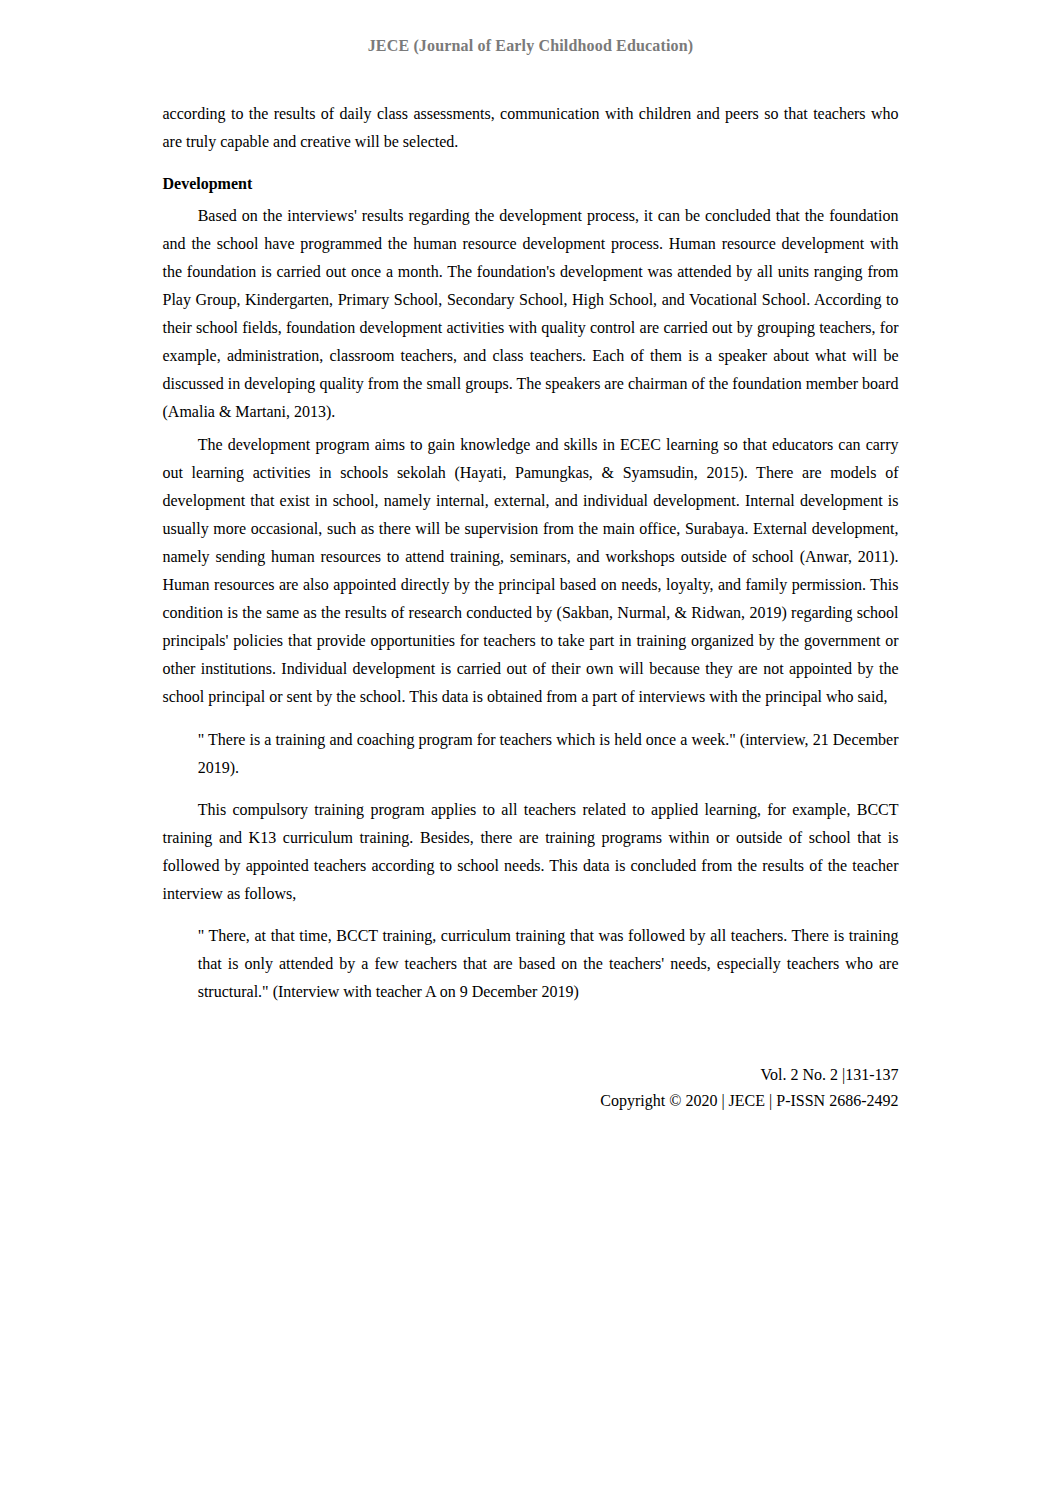JECE (Journal of Early Childhood Education)
according to the results of daily class assessments, communication with children and peers so that teachers who are truly capable and creative will be selected.
Development
Based on the interviews' results regarding the development process, it can be concluded that the foundation and the school have programmed the human resource development process. Human resource development with the foundation is carried out once a month. The foundation's development was attended by all units ranging from Play Group, Kindergarten, Primary School, Secondary School, High School, and Vocational School. According to their school fields, foundation development activities with quality control are carried out by grouping teachers, for example, administration, classroom teachers, and class teachers. Each of them is a speaker about what will be discussed in developing quality from the small groups. The speakers are chairman of the foundation member board (Amalia & Martani, 2013).
The development program aims to gain knowledge and skills in ECEC learning so that educators can carry out learning activities in schools sekolah (Hayati, Pamungkas, & Syamsudin, 2015). There are models of development that exist in school, namely internal, external, and individual development. Internal development is usually more occasional, such as there will be supervision from the main office, Surabaya. External development, namely sending human resources to attend training, seminars, and workshops outside of school (Anwar, 2011). Human resources are also appointed directly by the principal based on needs, loyalty, and family permission. This condition is the same as the results of research conducted by (Sakban, Nurmal, & Ridwan, 2019) regarding school principals' policies that provide opportunities for teachers to take part in training organized by the government or other institutions. Individual development is carried out of their own will because they are not appointed by the school principal or sent by the school. This data is obtained from a part of interviews with the principal who said,
" There is a training and coaching program for teachers which is held once a week." (interview, 21 December 2019).
This compulsory training program applies to all teachers related to applied learning, for example, BCCT training and K13 curriculum training. Besides, there are training programs within or outside of school that is followed by appointed teachers according to school needs. This data is concluded from the results of the teacher interview as follows,
" There, at that time, BCCT training, curriculum training that was followed by all teachers. There is training that is only attended by a few teachers that are based on the teachers' needs, especially teachers who are structural." (Interview with teacher A on 9 December 2019)
Vol. 2 No. 2 |131-137
Copyright © 2020 | JECE | P-ISSN 2686-2492